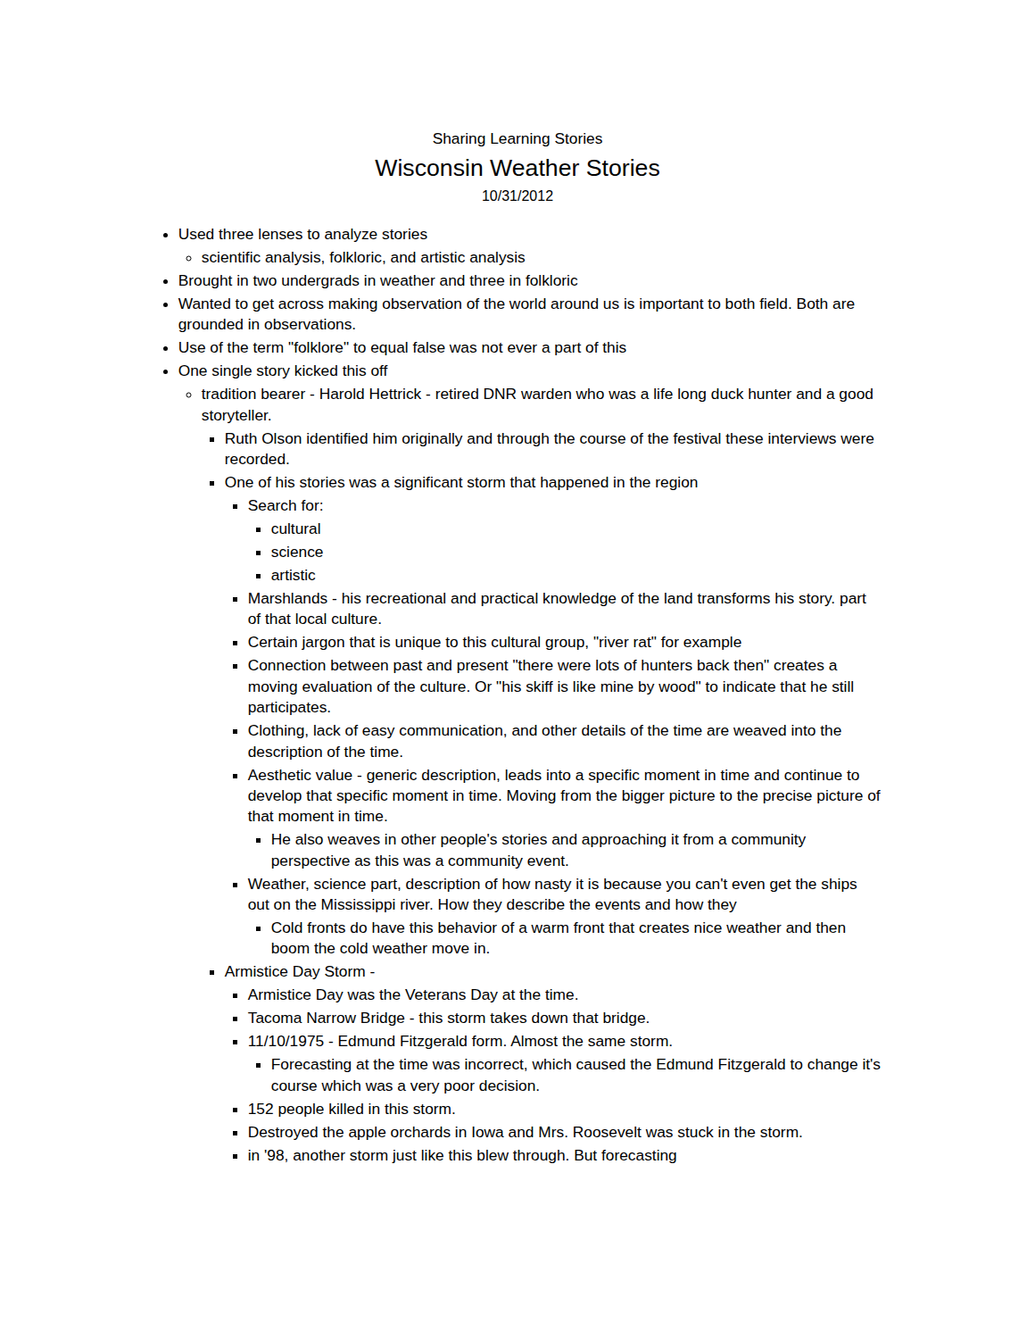Sharing Learning Stories
Wisconsin Weather Stories
10/31/2012
Used three lenses to analyze stories
scientific analysis, folkloric, and artistic analysis
Brought in two undergrads in weather and three in folkloric
Wanted to get across making observation of the world around us is important to both field. Both are grounded in observations.
Use of the term "folklore" to equal false was not ever a part of this
One single story kicked this off
tradition bearer - Harold Hettrick - retired DNR warden who was a life long duck hunter and a good storyteller.
Ruth Olson identified him originally and through the course of the festival these interviews were recorded.
One of his stories was a significant storm that happened in the region
Search for:
cultural
science
artistic
Marshlands - his recreational and practical knowledge of the land transforms his story. part of that local culture.
Certain jargon that is unique to this cultural group, "river rat" for example
Connection between past and present "there were lots of hunters back then" creates a moving evaluation of the culture. Or "his skiff is like mine by wood" to indicate that he still participates.
Clothing, lack of easy communication, and other details of the time are weaved into the description of the time.
Aesthetic value - generic description, leads into a specific moment in time and continue to develop that specific moment in time. Moving from the bigger picture to the precise picture of that moment in time.
He also weaves in other people's stories and approaching it from a community perspective as this was a community event.
Weather, science part, description of how nasty it is because you can't even get the ships out on the Mississippi river. How they describe the events and how they
Cold fronts do have this behavior of a warm front that creates nice weather and then boom the cold weather move in.
Armistice Day Storm -
Armistice Day was the Veterans Day at the time.
Tacoma Narrow Bridge - this storm takes down that bridge.
11/10/1975 - Edmund Fitzgerald form. Almost the same storm.
Forecasting at the time was incorrect, which caused the Edmund Fitzgerald to change it's course which was a very poor decision.
152 people killed in this storm.
Destroyed the apple orchards in Iowa and Mrs. Roosevelt was stuck in the storm.
in '98, another storm just like this blew through. But forecasting